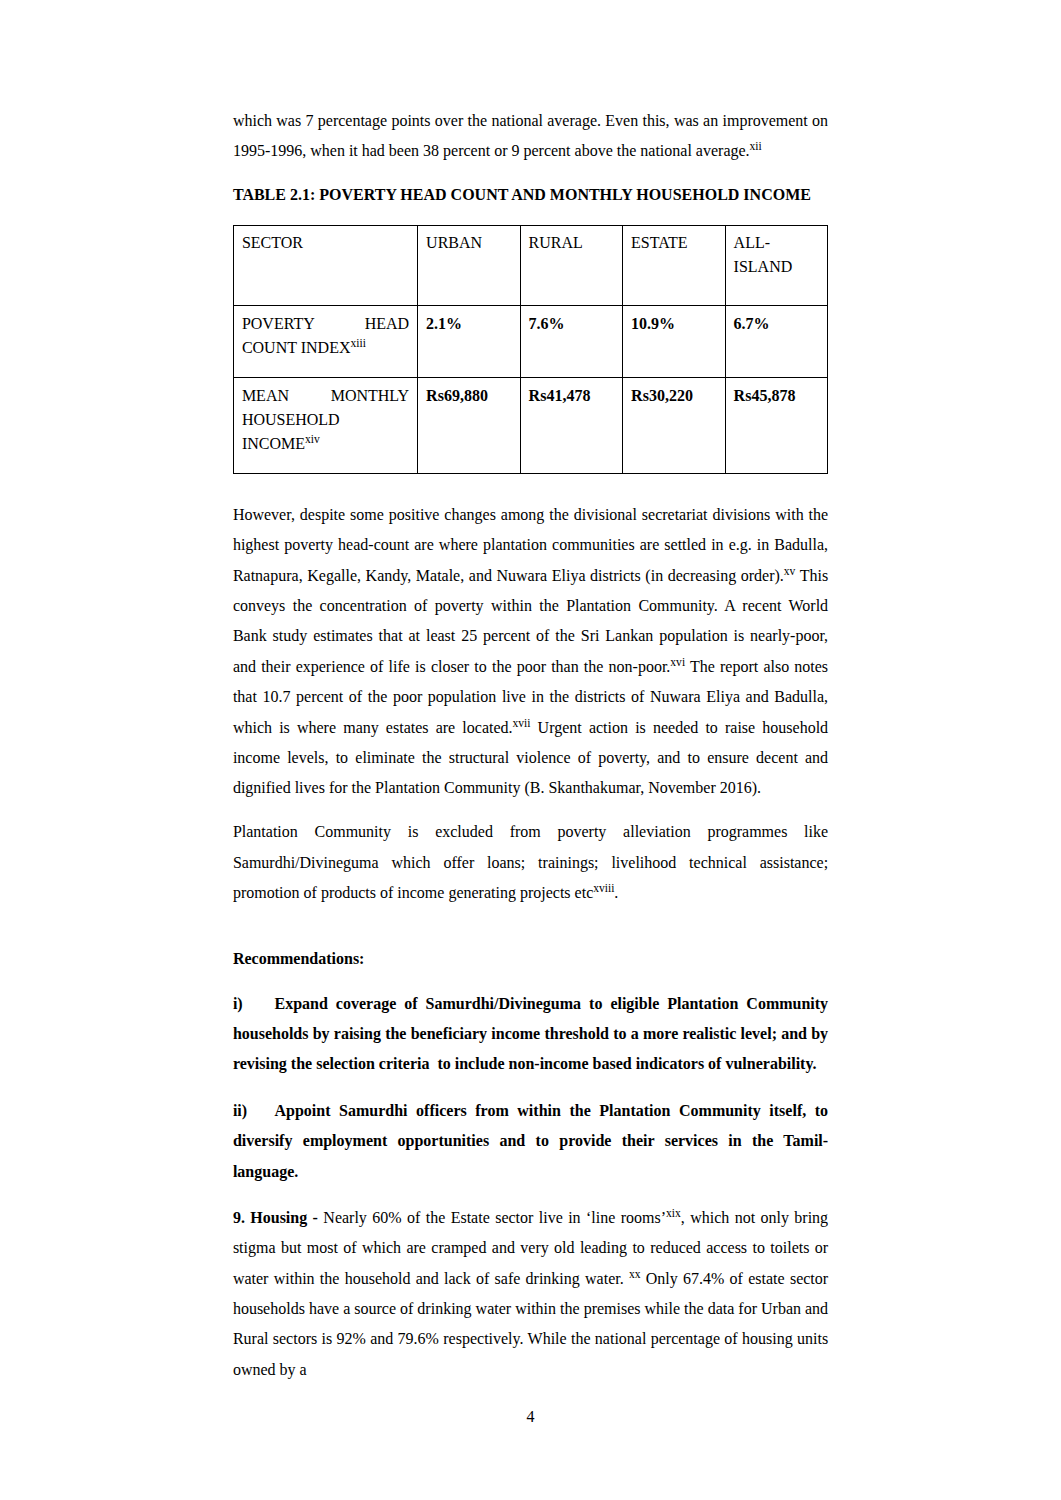which was 7 percentage points over the national average. Even this, was an improvement on 1995-1996, when it had been 38 percent or 9 percent above the national average.xii
TABLE 2.1: POVERTY HEAD COUNT AND MONTHLY HOUSEHOLD INCOME
| SECTOR | URBAN | RURAL | ESTATE | ALL-ISLAND |
| POVERTY HEAD COUNT INDEX xiii | 2.1% | 7.6% | 10.9% | 6.7% |
| MEAN MONTHLY HOUSEHOLD INCOME xiv | Rs69,880 | Rs41,478 | Rs30,220 | Rs45,878 |
However, despite some positive changes among the divisional secretariat divisions with the highest poverty head-count are where plantation communities are settled in e.g. in Badulla, Ratnapura, Kegalle, Kandy, Matale, and Nuwara Eliya districts (in decreasing order).xv This conveys the concentration of poverty within the Plantation Community. A recent World Bank study estimates that at least 25 percent of the Sri Lankan population is nearly-poor, and their experience of life is closer to the poor than the non-poor.xvi The report also notes that 10.7 percent of the poor population live in the districts of Nuwara Eliya and Badulla, which is where many estates are located.xvii Urgent action is needed to raise household income levels, to eliminate the structural violence of poverty, and to ensure decent and dignified lives for the Plantation Community (B. Skanthakumar, November 2016).
Plantation Community is excluded from poverty alleviation programmes like Samurdhi/Divineguma which offer loans; trainings; livelihood technical assistance; promotion of products of income generating projects etcxviii.
Recommendations:
i) Expand coverage of Samurdhi/Divineguma to eligible Plantation Community households by raising the beneficiary income threshold to a more realistic level; and by revising the selection criteria to include non-income based indicators of vulnerability.
ii) Appoint Samurdhi officers from within the Plantation Community itself, to diversify employment opportunities and to provide their services in the Tamil-language.
9. Housing - Nearly 60% of the Estate sector live in ‘line rooms’xix, which not only bring stigma but most of which are cramped and very old leading to reduced access to toilets or water within the household and lack of safe drinking water. xx Only 67.4% of estate sector households have a source of drinking water within the premises while the data for Urban and Rural sectors is 92% and 79.6% respectively. While the national percentage of housing units owned by a
4